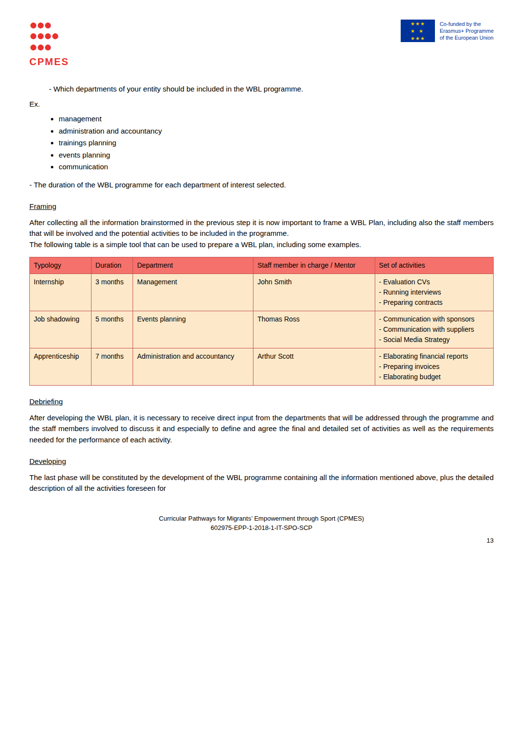●●●
●●●●
●●●
CPMES
★★★
★ ★
★★★
Co-funded by the
Erasmus+ Programme
of the European Union
- Which departments of your entity should be included in the WBL programme.
Ex.
management
administration and accountancy
trainings planning
events planning
communication
- The duration of the WBL programme for each department of interest selected.
Framing
After collecting all the information brainstormed in the previous step it is now important to frame a WBL Plan, including also the staff members that will be involved and the potential activities to be included in the programme.
The following table is a simple tool that can be used to prepare a WBL plan, including some examples.
| Typology | Duration | Department | Staff member in charge / Mentor | Set of activities |
| --- | --- | --- | --- | --- |
| Internship | 3 months | Management | John Smith | - Evaluation CVs - Running interviews - Preparing contracts |
| Job shadowing | 5 months | Events planning | Thomas Ross | - Communication with sponsors - Communication with suppliers - Social Media Strategy |
| Apprenticeship | 7 months | Administration and accountancy | Arthur Scott | - Elaborating financial reports - Preparing invoices - Elaborating budget |
Debriefing
After developing the WBL plan, it is necessary to receive direct input from the departments that will be addressed through the programme and the staff members involved to discuss it and especially to define and agree the final and detailed set of activities as well as the requirements needed for the performance of each activity.
Developing
The last phase will be constituted by the development of the WBL programme containing all the information mentioned above, plus the detailed description of all the activities foreseen for
Curricular Pathways for Migrants’ Empowerment through Sport (CPMES)
602975-EPP-1-2018-1-IT-SPO-SCP
13